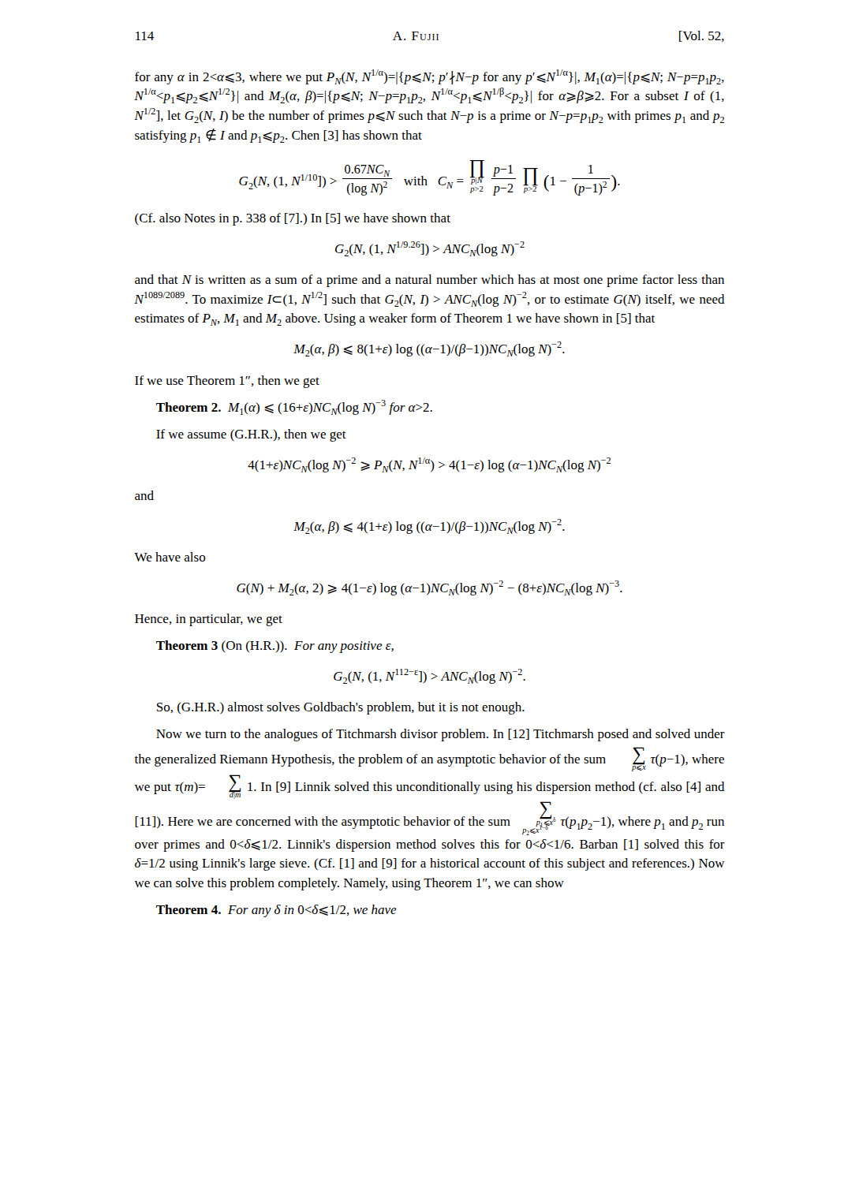114 A. Fujii [Vol. 52,
for any α in 2<α⩽3, where we put PN(N, N1/α)=|{p⩽N; p′∤N−p for any p′⩽N1/α}|, M1(α)=|{p⩽N; N−p=p1p2, N1/α<p1⩽p2⩽N1/2}| and M2(α, β)=|{p⩽N; N−p=p1p2, N1/α<p1⩽N1/β<p2}| for α⩾β⩾2. For a subset I of (1, N1/2], let G2(N, I) be the number of primes p⩽N such that N−p is a prime or N−p=p1p2 with primes p1 and p2 satisfying p1 ∉ I and p1⩽p2. Chen [3] has shown that
G2(N, (1, N1/10]) > 0.67NCN(log N)2 with CN = ∏p|N
p>2 p−1 p−2 ∏p>2 (1 − 1(p−1)2).
(Cf. also Notes in p. 338 of [7].) In [5] we have shown that
G2(N, (1, N1/9.26]) > ANCN(log N)−2
and that N is written as a sum of a prime and a natural number which has at most one prime factor less than N1089/2089. To maximize I⊂(1, N1/2] such that G2(N, I) > ANCN(log N)−2, or to estimate G(N) itself, we need estimates of PN, M1 and M2 above. Using a weaker form of Theorem 1 we have shown in [5] that
M2(α, β) ⩽ 8(1+ε) log ((α−1)/(β−1))NCN(log N)−2.
If we use Theorem 1″, then we get
Theorem 2. M1(α) ⩽ (16+ε)NCN(log N)−3 for α>2.
If we assume (G.H.R.), then we get
4(1+ε)NCN(log N)−2 ⩾ PN(N, N1/α) > 4(1−ε) log (α−1)NCN(log N)−2
and
M2(α, β) ⩽ 4(1+ε) log ((α−1)/(β−1))NCN(log N)−2.
We have also
G(N) + M2(α, 2) ⩾ 4(1−ε) log (α−1)NCN(log N)−2 − (8+ε)NCN(log N)−3.
Hence, in particular, we get
Theorem 3 (On (H.R.)). For any positive ε,
G2(N, (1, N112−ε]) > ANCN(log N)−2.
So, (G.H.R.) almost solves Goldbach's problem, but it is not enough.
Now we turn to the analogues of Titchmarsh divisor problem. In [12] Titchmarsh posed and solved under the generalized Riemann Hypothesis, the problem of an asymptotic behavior of the sum ∑p⩽x τ(p−1), where we put τ(m)=∑d|m 1. In [9] Linnik solved this unconditionally using his dispersion method (cf. also [4] and [11]). Here we are concerned with the asymptotic behavior of the sum ∑p1⩽xδ
p2⩽x1−δ τ(p1p2−1), where p1 and p2 run over primes and 0<δ⩽1/2. Linnik's dispersion method solves this for 0<δ<1/6. Barban [1] solved this for δ=1/2 using Linnik's large sieve. (Cf. [1] and [9] for a historical account of this subject and references.) Now we can solve this problem completely. Namely, using Theorem 1″, we can show
Theorem 4. For any δ in 0<δ⩽1/2, we have